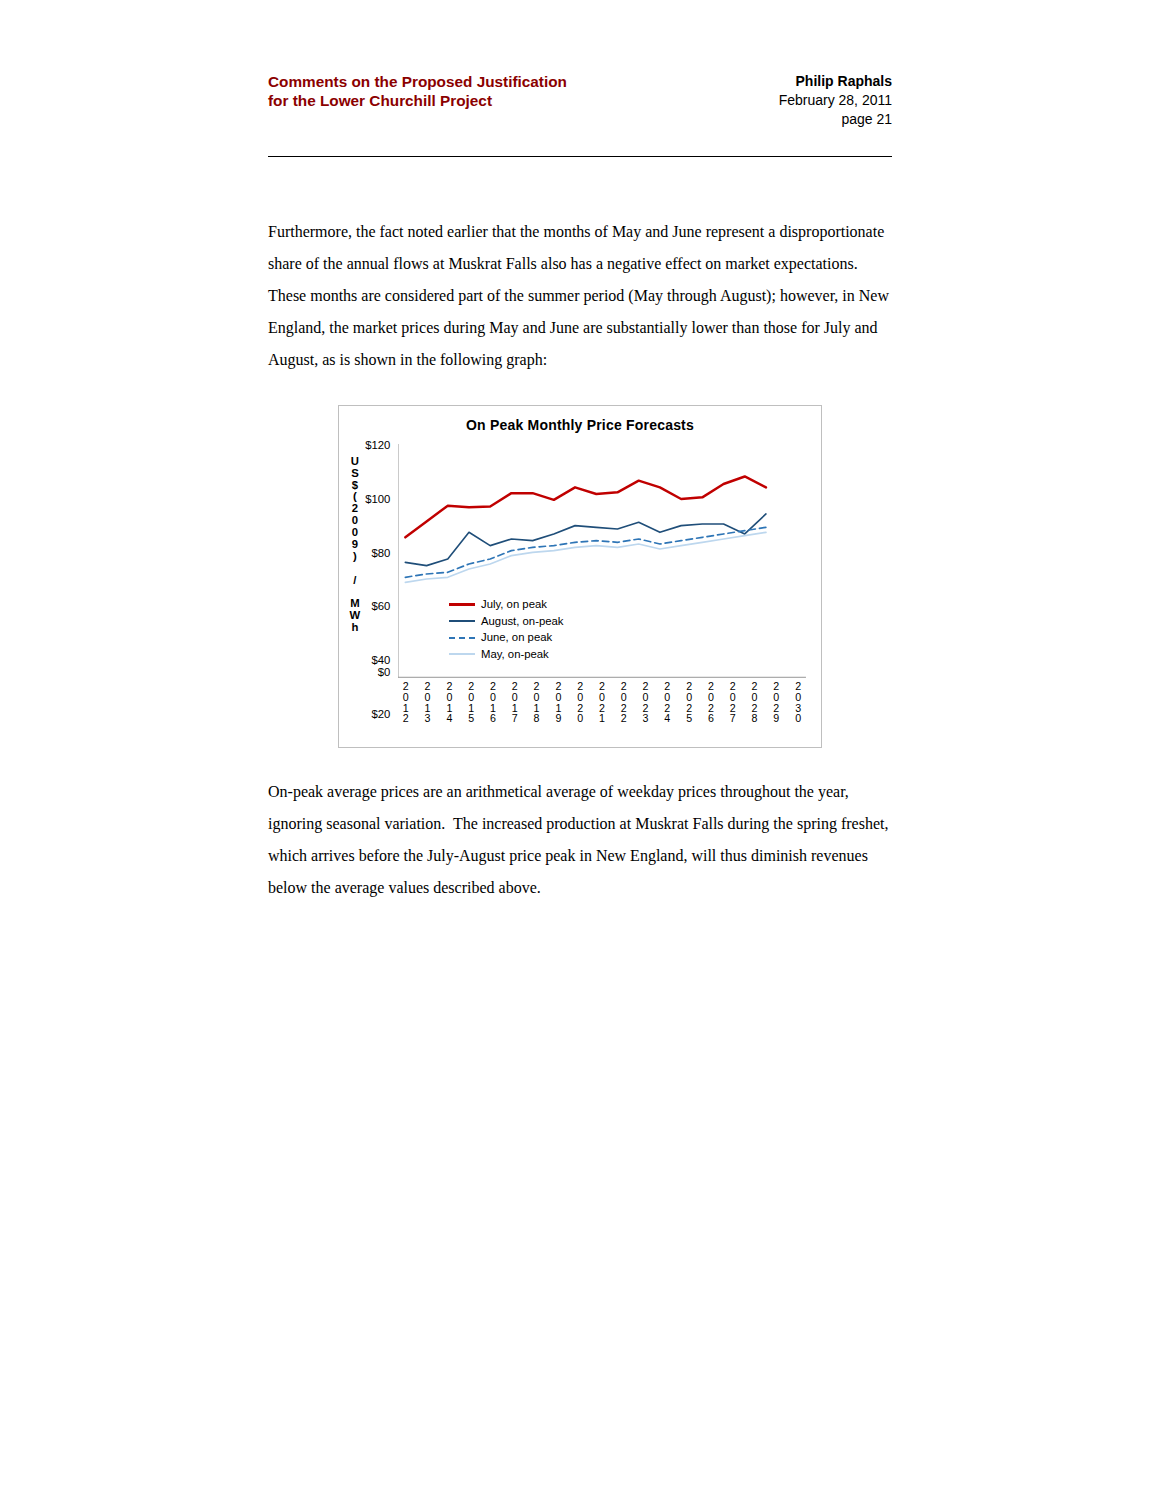Comments on the Proposed Justification
for the Lower Churchill Project
Philip Raphals
February 28, 2011
page 21
Furthermore, the fact noted earlier that the months of May and June represent a disproportionate share of the annual flows at Muskrat Falls also has a negative effect on market expectations. These months are considered part of the summer period (May through August); however, in New England, the market prices during May and June are substantially lower than those for July and August, as is shown in the following graph:
On Peak Monthly Price Forecasts
$120 $100 $80 $60 $40 $20
U
S
$
(
2
0
0
9
)
/
M
W
h
$0
July, on peak
August, on-peak
June, on peak
May, on-peak
2012
2013
2014
2015
2016
2017
2018
2019
2020
2021
2022
2023
2024
2025
2026
2027
2028
2029
2030
On-peak average prices are an arithmetical average of weekday prices throughout the year, ignoring seasonal variation. The increased production at Muskrat Falls during the spring freshet, which arrives before the July-August price peak in New England, will thus diminish revenues below the average values described above.